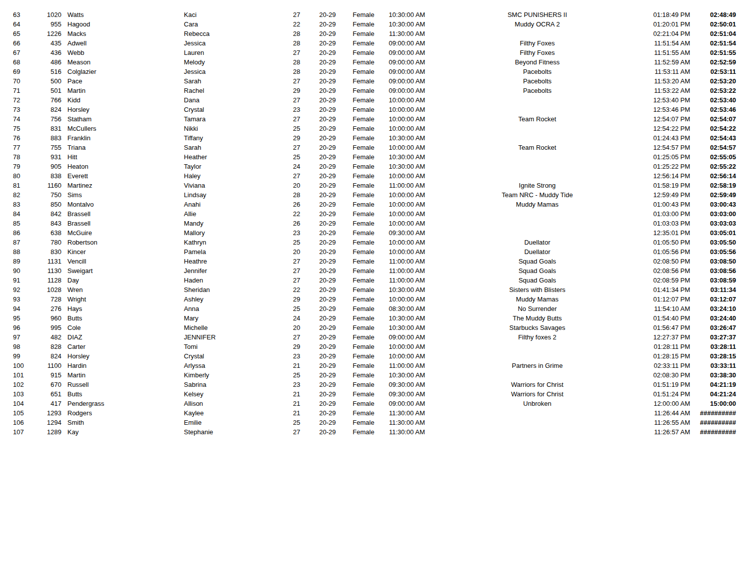| 63 | 1020 | Watts | Kaci | 27 | 20-29 | Female | 10:30:00 AM | SMC PUNISHERS II | 01:18:49 PM | 02:48:49 |
| 64 | 955 | Hagood | Cara | 22 | 20-29 | Female | 10:30:00 AM | Muddy OCRA 2 | 01:20:01 PM | 02:50:01 |
| 65 | 1226 | Macks | Rebecca | 28 | 20-29 | Female | 11:30:00 AM | | 02:21:04 PM | 02:51:04 |
| 66 | 435 | Adwell | Jessica | 28 | 20-29 | Female | 09:00:00 AM | Filthy Foxes | 11:51:54 AM | 02:51:54 |
| 67 | 436 | Webb | Lauren | 27 | 20-29 | Female | 09:00:00 AM | Filthy Foxes | 11:51:55 AM | 02:51:55 |
| 68 | 486 | Meason | Melody | 28 | 20-29 | Female | 09:00:00 AM | Beyond Fitness | 11:52:59 AM | 02:52:59 |
| 69 | 516 | Colglazier | Jessica | 28 | 20-29 | Female | 09:00:00 AM | Pacebolts | 11:53:11 AM | 02:53:11 |
| 70 | 500 | Pace | Sarah | 27 | 20-29 | Female | 09:00:00 AM | Pacebolts | 11:53:20 AM | 02:53:20 |
| 71 | 501 | Martin | Rachel | 29 | 20-29 | Female | 09:00:00 AM | Pacebolts | 11:53:22 AM | 02:53:22 |
| 72 | 766 | Kidd | Dana | 27 | 20-29 | Female | 10:00:00 AM | | 12:53:40 PM | 02:53:40 |
| 73 | 824 | Horsley | Crystal | 23 | 20-29 | Female | 10:00:00 AM | | 12:53:46 PM | 02:53:46 |
| 74 | 756 | Statham | Tamara | 27 | 20-29 | Female | 10:00:00 AM | Team Rocket | 12:54:07 PM | 02:54:07 |
| 75 | 831 | McCullers | Nikki | 25 | 20-29 | Female | 10:00:00 AM | | 12:54:22 PM | 02:54:22 |
| 76 | 883 | Franklin | Tiffany | 29 | 20-29 | Female | 10:30:00 AM | | 01:24:43 PM | 02:54:43 |
| 77 | 755 | Triana | Sarah | 27 | 20-29 | Female | 10:00:00 AM | Team Rocket | 12:54:57 PM | 02:54:57 |
| 78 | 931 | Hitt | Heather | 25 | 20-29 | Female | 10:30:00 AM | | 01:25:05 PM | 02:55:05 |
| 79 | 905 | Heaton | Taylor | 24 | 20-29 | Female | 10:30:00 AM | | 01:25:22 PM | 02:55:22 |
| 80 | 838 | Everett | Haley | 27 | 20-29 | Female | 10:00:00 AM | | 12:56:14 PM | 02:56:14 |
| 81 | 1160 | Martinez | Viviana | 20 | 20-29 | Female | 11:00:00 AM | Ignite Strong | 01:58:19 PM | 02:58:19 |
| 82 | 750 | Sims | Lindsay | 28 | 20-29 | Female | 10:00:00 AM | Team NRC - Muddy Tide | 12:59:49 PM | 02:59:49 |
| 83 | 850 | Montalvo | Anahi | 26 | 20-29 | Female | 10:00:00 AM | Muddy Mamas | 01:00:43 PM | 03:00:43 |
| 84 | 842 | Brassell | Allie | 22 | 20-29 | Female | 10:00:00 AM | | 01:03:00 PM | 03:03:00 |
| 85 | 843 | Brassell | Mandy | 26 | 20-29 | Female | 10:00:00 AM | | 01:03:03 PM | 03:03:03 |
| 86 | 638 | McGuire | Mallory | 23 | 20-29 | Female | 09:30:00 AM | | 12:35:01 PM | 03:05:01 |
| 87 | 780 | Robertson | Kathryn | 25 | 20-29 | Female | 10:00:00 AM | Duellator | 01:05:50 PM | 03:05:50 |
| 88 | 830 | Kincer | Pamela | 20 | 20-29 | Female | 10:00:00 AM | Duellator | 01:05:56 PM | 03:05:56 |
| 89 | 1131 | Vencill | Heathre | 27 | 20-29 | Female | 11:00:00 AM | Squad Goals | 02:08:50 PM | 03:08:50 |
| 90 | 1130 | Sweigart | Jennifer | 27 | 20-29 | Female | 11:00:00 AM | Squad Goals | 02:08:56 PM | 03:08:56 |
| 91 | 1128 | Day | Haden | 27 | 20-29 | Female | 11:00:00 AM | Squad Goals | 02:08:59 PM | 03:08:59 |
| 92 | 1028 | Wren | Sheridan | 22 | 20-29 | Female | 10:30:00 AM | Sisters with Blisters | 01:41:34 PM | 03:11:34 |
| 93 | 728 | Wright | Ashley | 29 | 20-29 | Female | 10:00:00 AM | Muddy Mamas | 01:12:07 PM | 03:12:07 |
| 94 | 276 | Hays | Anna | 25 | 20-29 | Female | 08:30:00 AM | No Surrender | 11:54:10 AM | 03:24:10 |
| 95 | 960 | Butts | Mary | 24 | 20-29 | Female | 10:30:00 AM | The Muddy Butts | 01:54:40 PM | 03:24:40 |
| 96 | 995 | Cole | Michelle | 20 | 20-29 | Female | 10:30:00 AM | Starbucks Savages | 01:56:47 PM | 03:26:47 |
| 97 | 482 | DIAZ | JENNIFER | 27 | 20-29 | Female | 09:00:00 AM | Filthy foxes 2 | 12:27:37 PM | 03:27:37 |
| 98 | 828 | Carter | Tomi | 29 | 20-29 | Female | 10:00:00 AM | | 01:28:11 PM | 03:28:11 |
| 99 | 824 | Horsley | Crystal | 23 | 20-29 | Female | 10:00:00 AM | | 01:28:15 PM | 03:28:15 |
| 100 | 1100 | Hardin | Arlyssa | 21 | 20-29 | Female | 11:00:00 AM | Partners in Grime | 02:33:11 PM | 03:33:11 |
| 101 | 915 | Martin | Kimberly | 25 | 20-29 | Female | 10:30:00 AM | | 02:08:30 PM | 03:38:30 |
| 102 | 670 | Russell | Sabrina | 23 | 20-29 | Female | 09:30:00 AM | Warriors for Christ | 01:51:19 PM | 04:21:19 |
| 103 | 651 | Butts | Kelsey | 21 | 20-29 | Female | 09:30:00 AM | Warriors for Christ | 01:51:24 PM | 04:21:24 |
| 104 | 417 | Pendergrass | Allison | 21 | 20-29 | Female | 09:00:00 AM | Unbroken | 12:00:00 AM | 15:00:00 |
| 105 | 1293 | Rodgers | Kaylee | 21 | 20-29 | Female | 11:30:00 AM | | 11:26:44 AM | ########## |
| 106 | 1294 | Smith | Emilie | 25 | 20-29 | Female | 11:30:00 AM | | 11:26:55 AM | ########## |
| 107 | 1289 | Kay | Stephanie | 27 | 20-29 | Female | 11:30:00 AM | | 11:26:57 AM | ########## |